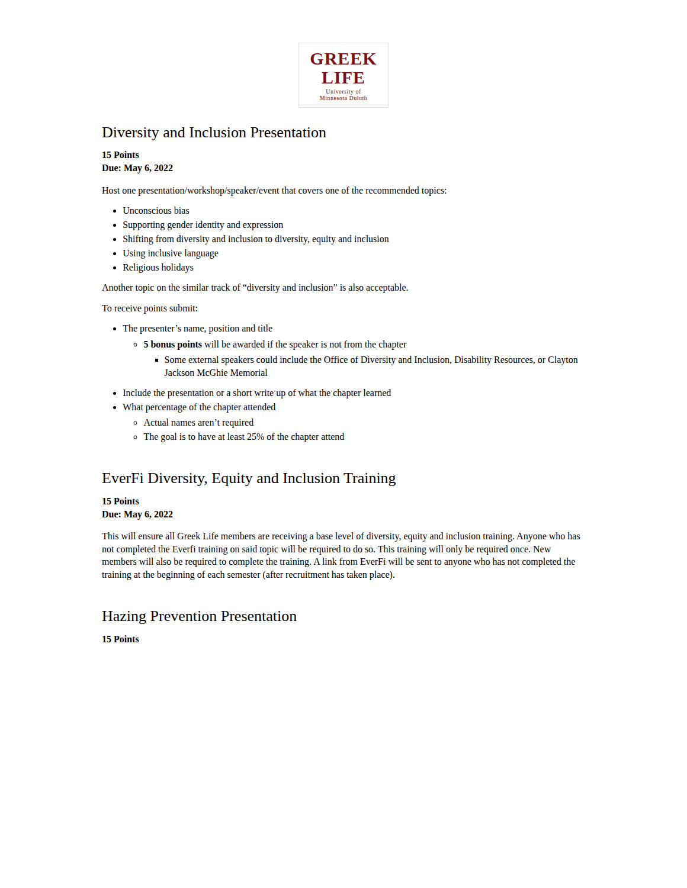GREEK LIFE University of
Minnesota Duluth
Diversity and Inclusion Presentation
15 Points
Due: May 6, 2022
Host one presentation/workshop/speaker/event that covers one of the recommended topics:
Unconscious bias
Supporting gender identity and expression
Shifting from diversity and inclusion to diversity, equity and inclusion
Using inclusive language
Religious holidays
Another topic on the similar track of “diversity and inclusion” is also acceptable.
To receive points submit:
The presenter’s name, position and title
5 bonus points will be awarded if the speaker is not from the chapter
Some external speakers could include the Office of Diversity and Inclusion, Disability Resources, or Clayton Jackson McGhie Memorial
Include the presentation or a short write up of what the chapter learned
What percentage of the chapter attended
Actual names aren’t required
The goal is to have at least 25% of the chapter attend
EverFi Diversity, Equity and Inclusion Training
15 Points
Due: May 6, 2022
This will ensure all Greek Life members are receiving a base level of diversity, equity and inclusion training. Anyone who has not completed the Everfi training on said topic will be required to do so. This training will only be required once. New members will also be required to complete the training. A link from EverFi will be sent to anyone who has not completed the training at the beginning of each semester (after recruitment has taken place).
Hazing Prevention Presentation
15 Points